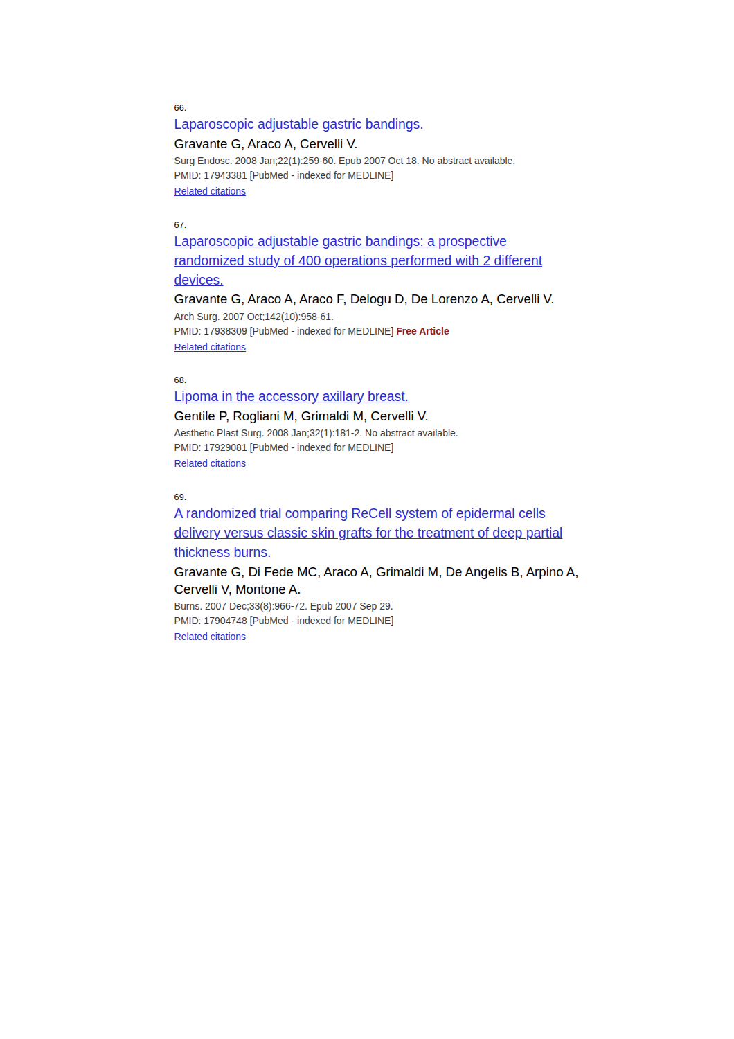66.
Laparoscopic adjustable gastric bandings.
Gravante G, Araco A, Cervelli V.
Surg Endosc. 2008 Jan;22(1):259-60. Epub 2007 Oct 18. No abstract available.
PMID: 17943381 [PubMed - indexed for MEDLINE]
Related citations
67.
Laparoscopic adjustable gastric bandings: a prospective randomized study of 400 operations performed with 2 different devices.
Gravante G, Araco A, Araco F, Delogu D, De Lorenzo A, Cervelli V.
Arch Surg. 2007 Oct;142(10):958-61.
PMID: 17938309 [PubMed - indexed for MEDLINE] Free Article
Related citations
68.
Lipoma in the accessory axillary breast.
Gentile P, Rogliani M, Grimaldi M, Cervelli V.
Aesthetic Plast Surg. 2008 Jan;32(1):181-2. No abstract available.
PMID: 17929081 [PubMed - indexed for MEDLINE]
Related citations
69.
A randomized trial comparing ReCell system of epidermal cells delivery versus classic skin grafts for the treatment of deep partial thickness burns.
Gravante G, Di Fede MC, Araco A, Grimaldi M, De Angelis B, Arpino A, Cervelli V, Montone A.
Burns. 2007 Dec;33(8):966-72. Epub 2007 Sep 29.
PMID: 17904748 [PubMed - indexed for MEDLINE]
Related citations